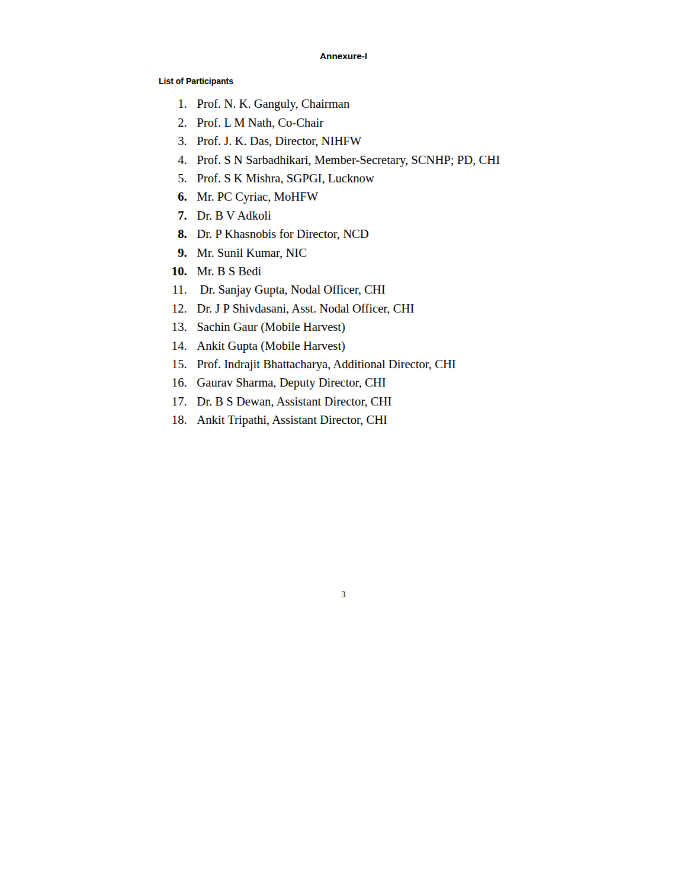Annexure-I
List of Participants
Prof. N. K. Ganguly, Chairman
Prof. L M Nath, Co-Chair
Prof. J. K. Das, Director, NIHFW
Prof. S N Sarbadhikari, Member-Secretary, SCNHP; PD, CHI
Prof. S K Mishra, SGPGI, Lucknow
Mr. PC Cyriac, MoHFW
Dr. B V Adkoli
Dr. P Khasnobis for Director, NCD
Mr. Sunil Kumar, NIC
Mr. B S Bedi
Dr. Sanjay Gupta, Nodal Officer, CHI
Dr. J P Shivdasani, Asst. Nodal Officer, CHI
Sachin Gaur (Mobile Harvest)
Ankit Gupta (Mobile Harvest)
Prof. Indrajit Bhattacharya, Additional Director, CHI
Gaurav Sharma, Deputy Director, CHI
Dr. B S Dewan, Assistant Director, CHI
Ankit Tripathi, Assistant Director, CHI
3